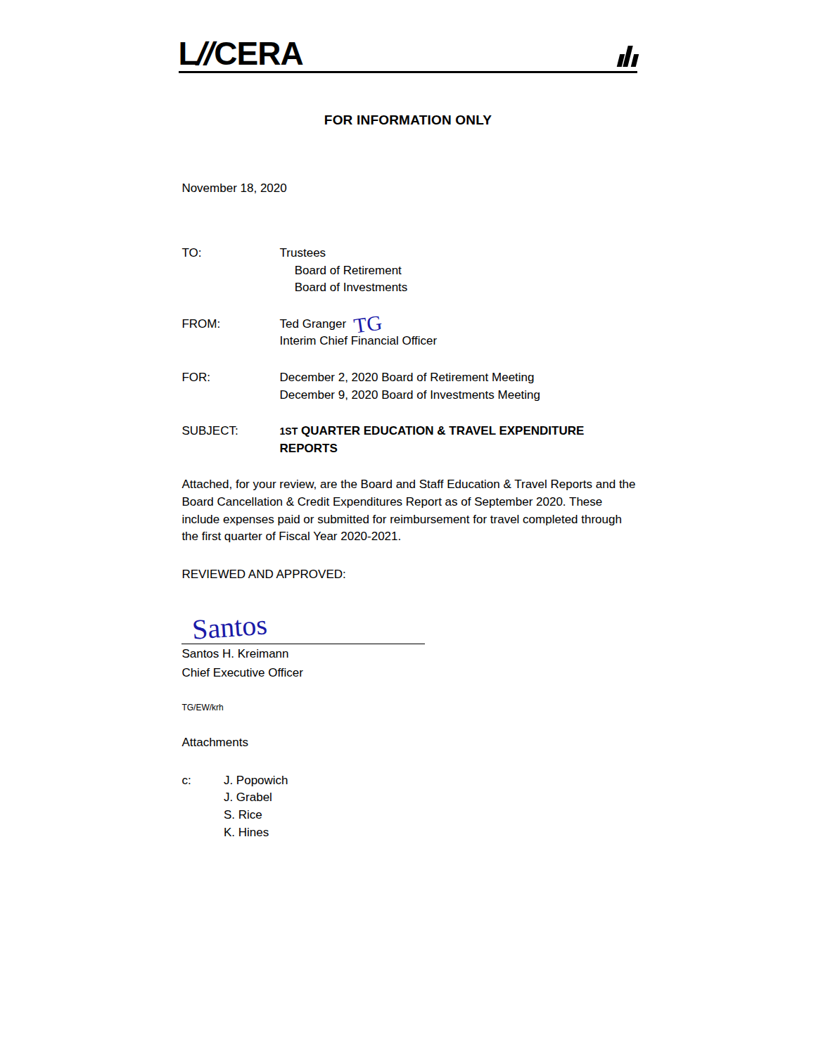L//CERA
FOR INFORMATION ONLY
November 18, 2020
| TO: | Trustees Board of Retirement Board of Investments |
| FROM: | Ted Granger TG Interim Chief Financial Officer |
| FOR: | December 2, 2020 Board of Retirement Meeting December 9, 2020 Board of Investments Meeting |
| SUBJECT: | 1ST QUARTER EDUCATION & TRAVEL EXPENDITURE REPORTS |
Attached, for your review, are the Board and Staff Education & Travel Reports and the Board Cancellation & Credit Expenditures Report as of September 2020. These include expenses paid or submitted for reimbursement for travel completed through the first quarter of Fiscal Year 2020-2021.
REVIEWED AND APPROVED:
Santos
Santos H. Kreimann
Chief Executive Officer
TG/EW/krh
Attachments
| c: | J. Popowich J. Grabel S. Rice K. Hines |